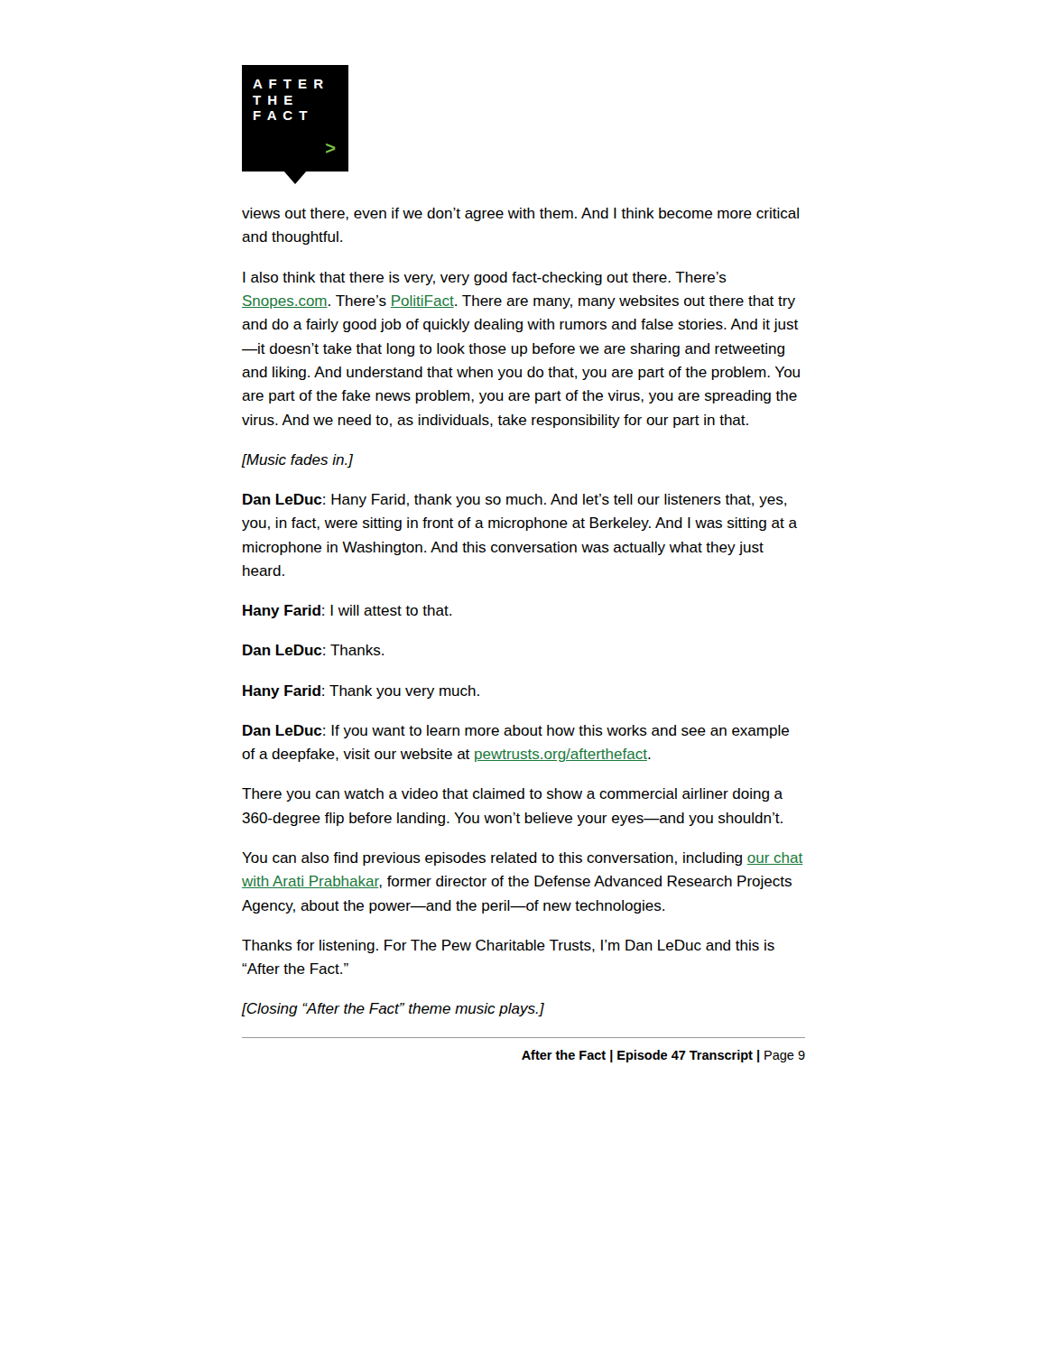A F T E R
T H E
F A C T
>
views out there, even if we don’t agree with them. And I think become more critical and thoughtful.
I also think that there is very, very good fact-checking out there. There’s Snopes.com. There’s PolitiFact. There are many, many websites out there that try and do a fairly good job of quickly dealing with rumors and false stories. And it just—it doesn’t take that long to look those up before we are sharing and retweeting and liking. And understand that when you do that, you are part of the problem. You are part of the fake news problem, you are part of the virus, you are spreading the virus. And we need to, as individuals, take responsibility for our part in that.
[Music fades in.]
Dan LeDuc: Hany Farid, thank you so much. And let’s tell our listeners that, yes, you, in fact, were sitting in front of a microphone at Berkeley. And I was sitting at a microphone in Washington. And this conversation was actually what they just heard.
Hany Farid: I will attest to that.
Dan LeDuc: Thanks.
Hany Farid: Thank you very much.
Dan LeDuc: If you want to learn more about how this works and see an example of a deepfake, visit our website at pewtrusts.org/afterthefact.
There you can watch a video that claimed to show a commercial airliner doing a 360-degree flip before landing. You won’t believe your eyes—and you shouldn’t.
You can also find previous episodes related to this conversation, including our chat with Arati Prabhakar, former director of the Defense Advanced Research Projects Agency, about the power—and the peril—of new technologies.
Thanks for listening. For The Pew Charitable Trusts, I’m Dan LeDuc and this is “After the Fact.”
[Closing “After the Fact” theme music plays.]
After the Fact | Episode 47 Transcript | Page 9